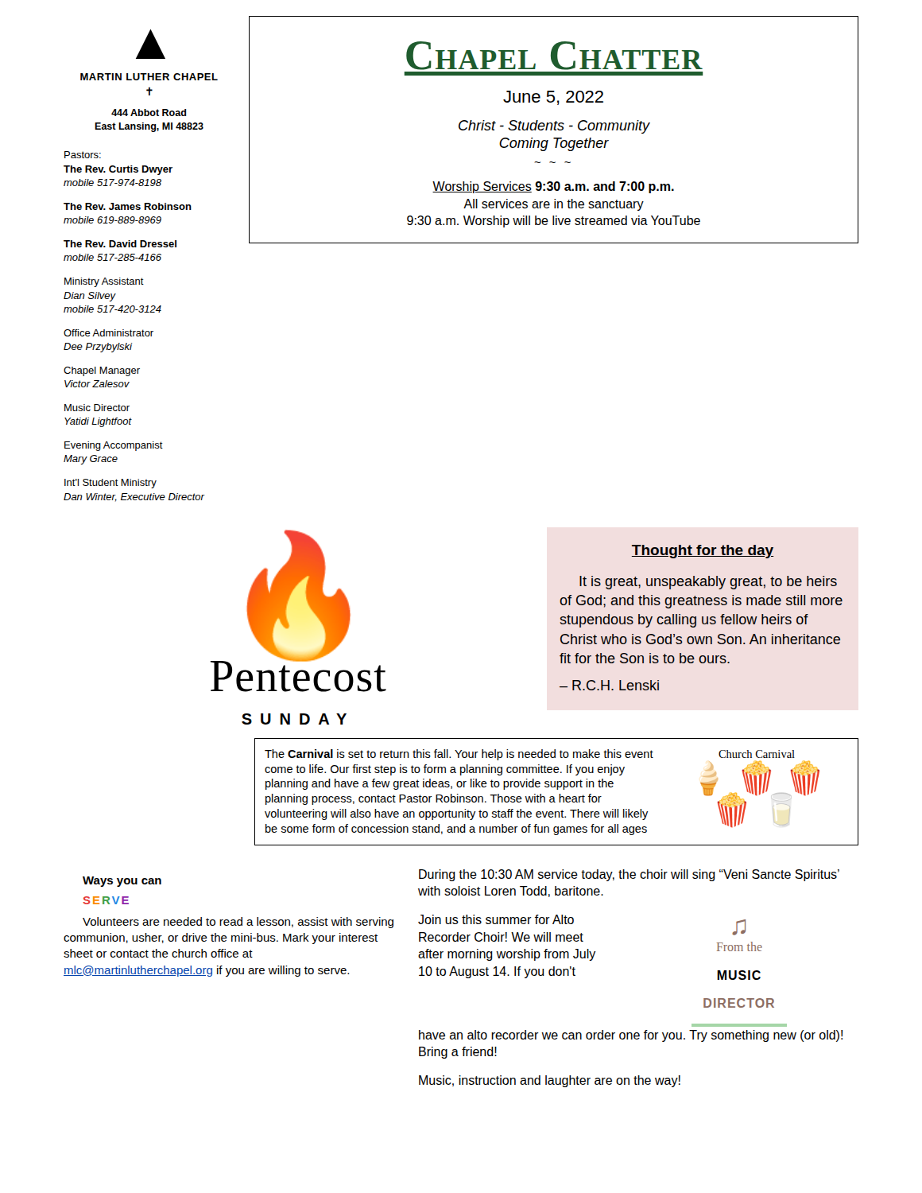▲
MARTIN LUTHER CHAPEL
✝
444 Abbot Road
East Lansing, MI 48823
Pastors:
The Rev. Curtis Dwyer
mobile 517-974-8198
The Rev. James Robinson
mobile 619-889-8969
The Rev. David Dressel
mobile 517-285-4166
Ministry Assistant
Dian Silvey
mobile 517-420-3124
Office Administrator
Dee Przybylski
Chapel Manager
Victor Zalesov
Music Director
Yatidi Lightfoot
Evening Accompanist
Mary Grace
Int'l Student Ministry
Dan Winter, Executive Director
Chapel Chatter
June 5, 2022
Christ - Students - Community
Coming Together
~ ~ ~
Worship Services 9:30 a.m. and 7:00 p.m.
All services are in the sanctuary
9:30 a.m. Worship will be live streamed via YouTube
🔥
Pentecost
SUNDAY
Thought for the day
It is great, unspeakably great, to be heirs of God; and this greatness is made still more stupendous by calling us fellow heirs of Christ who is God’s own Son. An inheritance fit for the Son is to be ours.
– R.C.H. Lenski
The Carnival is set to return this fall. Your help is needed to make this event come to life. Our first step is to form a planning committee. If you enjoy planning and have a few great ideas, or like to provide support in the planning process, contact Pastor Robinson. Those with a heart for volunteering will also have an opportunity to staff the event. There will likely be some form of concession stand, and a number of fun games for all ages
Church Carnival
🍦 🍿 🍿 🍿 🥛
Ways you can
SERVE
Volunteers are needed to read a lesson, assist with serving communion, usher, or drive the mini-bus. Mark your interest sheet or contact the church office at mlc@martinlutherchapel.org if you are willing to serve.
During the 10:30 AM service today, the choir will sing “Veni Sancte Spiritus’ with soloist Loren Todd, baritone.
Join us this summer for Alto Recorder Choir! We will meet after morning worship from July 10 to August 14. If you don't
♫
From the
MUSIC
DIRECTOR
have an alto recorder we can order one for you. Try something new (or old)! Bring a friend!
Music, instruction and laughter are on the way!